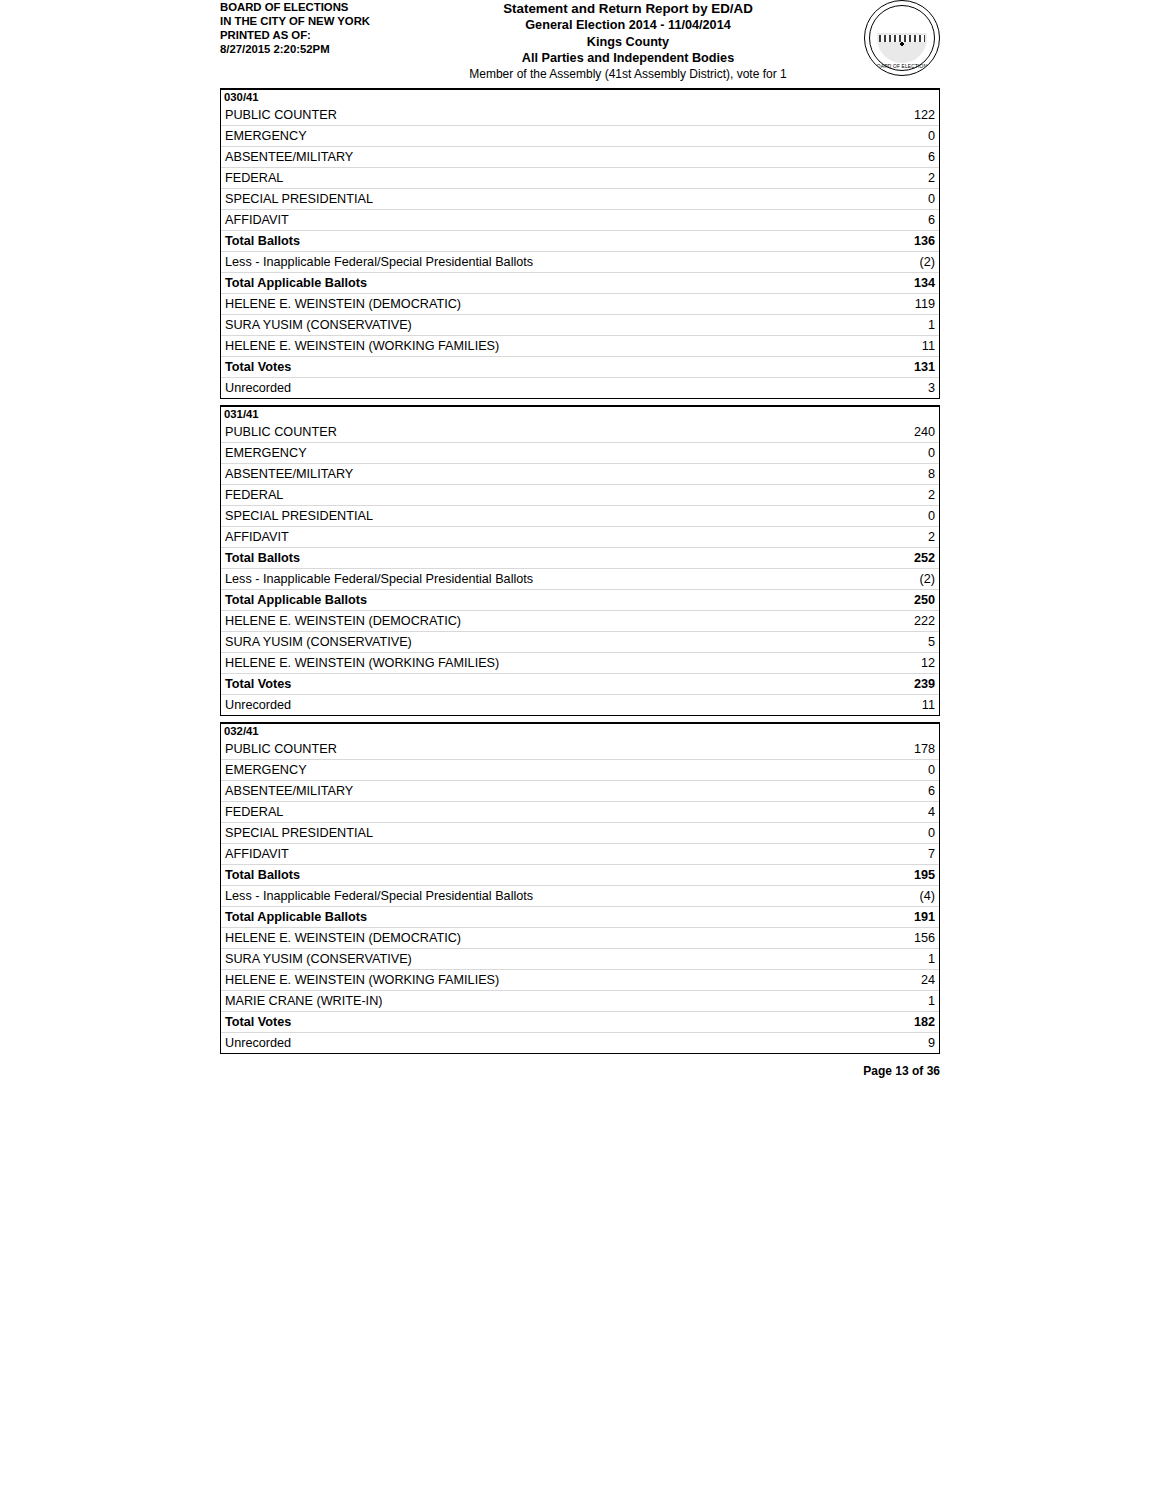BOARD OF ELECTIONS
IN THE CITY OF NEW YORK
PRINTED AS OF:
8/27/2015 2:20:52PM
Statement and Return Report by ED/AD
General Election 2014 - 11/04/2014
Kings County
All Parties and Independent Bodies
Member of the Assembly (41st Assembly District), vote for 1
BOARD OF ELECTIONS
030/41
| PUBLIC COUNTER | 122 |
| EMERGENCY | 0 |
| ABSENTEE/MILITARY | 6 |
| FEDERAL | 2 |
| SPECIAL PRESIDENTIAL | 0 |
| AFFIDAVIT | 6 |
| Total Ballots | 136 |
| Less - Inapplicable Federal/Special Presidential Ballots | (2) |
| Total Applicable Ballots | 134 |
| HELENE E. WEINSTEIN (DEMOCRATIC) | 119 |
| SURA YUSIM (CONSERVATIVE) | 1 |
| HELENE E. WEINSTEIN (WORKING FAMILIES) | 11 |
| Total Votes | 131 |
| Unrecorded | 3 |
031/41
| PUBLIC COUNTER | 240 |
| EMERGENCY | 0 |
| ABSENTEE/MILITARY | 8 |
| FEDERAL | 2 |
| SPECIAL PRESIDENTIAL | 0 |
| AFFIDAVIT | 2 |
| Total Ballots | 252 |
| Less - Inapplicable Federal/Special Presidential Ballots | (2) |
| Total Applicable Ballots | 250 |
| HELENE E. WEINSTEIN (DEMOCRATIC) | 222 |
| SURA YUSIM (CONSERVATIVE) | 5 |
| HELENE E. WEINSTEIN (WORKING FAMILIES) | 12 |
| Total Votes | 239 |
| Unrecorded | 11 |
032/41
| PUBLIC COUNTER | 178 |
| EMERGENCY | 0 |
| ABSENTEE/MILITARY | 6 |
| FEDERAL | 4 |
| SPECIAL PRESIDENTIAL | 0 |
| AFFIDAVIT | 7 |
| Total Ballots | 195 |
| Less - Inapplicable Federal/Special Presidential Ballots | (4) |
| Total Applicable Ballots | 191 |
| HELENE E. WEINSTEIN (DEMOCRATIC) | 156 |
| SURA YUSIM (CONSERVATIVE) | 1 |
| HELENE E. WEINSTEIN (WORKING FAMILIES) | 24 |
| MARIE CRANE (WRITE-IN) | 1 |
| Total Votes | 182 |
| Unrecorded | 9 |
Page 13 of 36